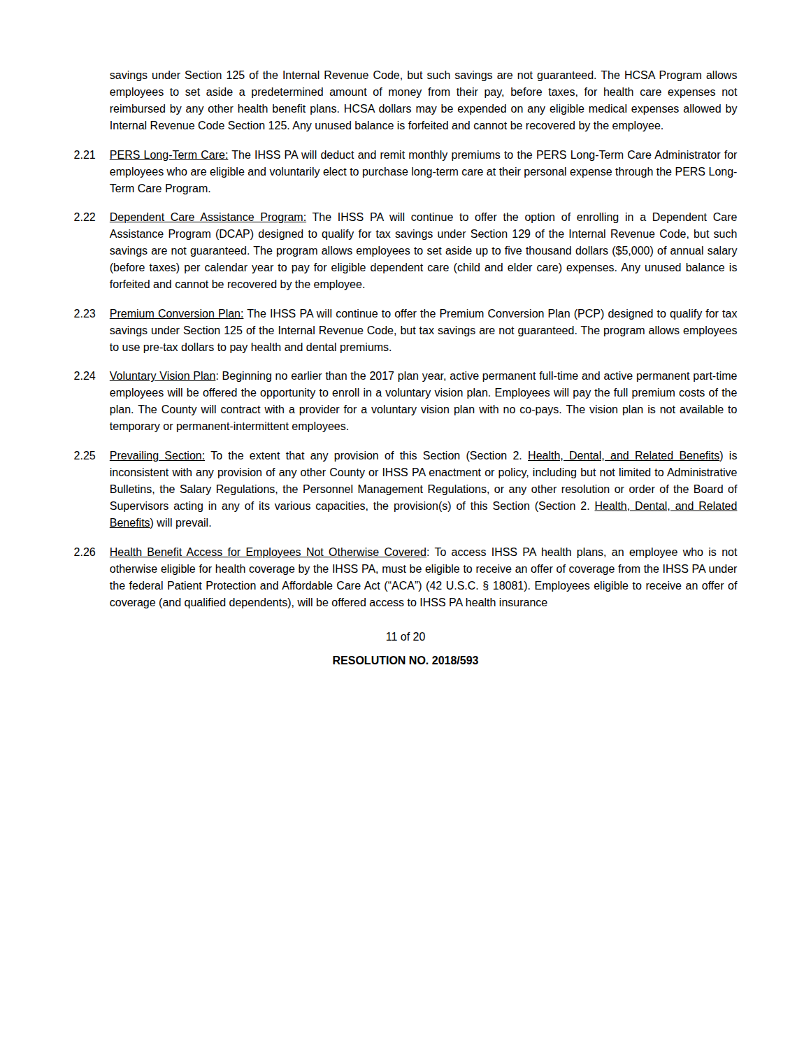savings under Section 125 of the Internal Revenue Code, but such savings are not guaranteed. The HCSA Program allows employees to set aside a predetermined amount of money from their pay, before taxes, for health care expenses not reimbursed by any other health benefit plans. HCSA dollars may be expended on any eligible medical expenses allowed by Internal Revenue Code Section 125. Any unused balance is forfeited and cannot be recovered by the employee.
2.21
PERS Long-Term Care: The IHSS PA will deduct and remit monthly premiums to the PERS Long-Term Care Administrator for employees who are eligible and voluntarily elect to purchase long-term care at their personal expense through the PERS Long-Term Care Program.
2.22
Dependent Care Assistance Program: The IHSS PA will continue to offer the option of enrolling in a Dependent Care Assistance Program (DCAP) designed to qualify for tax savings under Section 129 of the Internal Revenue Code, but such savings are not guaranteed. The program allows employees to set aside up to five thousand dollars ($5,000) of annual salary (before taxes) per calendar year to pay for eligible dependent care (child and elder care) expenses. Any unused balance is forfeited and cannot be recovered by the employee.
2.23
Premium Conversion Plan: The IHSS PA will continue to offer the Premium Conversion Plan (PCP) designed to qualify for tax savings under Section 125 of the Internal Revenue Code, but tax savings are not guaranteed. The program allows employees to use pre-tax dollars to pay health and dental premiums.
2.24
Voluntary Vision Plan: Beginning no earlier than the 2017 plan year, active permanent full-time and active permanent part-time employees will be offered the opportunity to enroll in a voluntary vision plan. Employees will pay the full premium costs of the plan. The County will contract with a provider for a voluntary vision plan with no co-pays. The vision plan is not available to temporary or permanent-intermittent employees.
2.25
Prevailing Section: To the extent that any provision of this Section (Section 2. Health, Dental, and Related Benefits) is inconsistent with any provision of any other County or IHSS PA enactment or policy, including but not limited to Administrative Bulletins, the Salary Regulations, the Personnel Management Regulations, or any other resolution or order of the Board of Supervisors acting in any of its various capacities, the provision(s) of this Section (Section 2. Health, Dental, and Related Benefits) will prevail.
2.26
Health Benefit Access for Employees Not Otherwise Covered: To access IHSS PA health plans, an employee who is not otherwise eligible for health coverage by the IHSS PA, must be eligible to receive an offer of coverage from the IHSS PA under the federal Patient Protection and Affordable Care Act (“ACA”) (42 U.S.C. § 18081). Employees eligible to receive an offer of coverage (and qualified dependents), will be offered access to IHSS PA health insurance
11 of 20
RESOLUTION NO. 2018/593